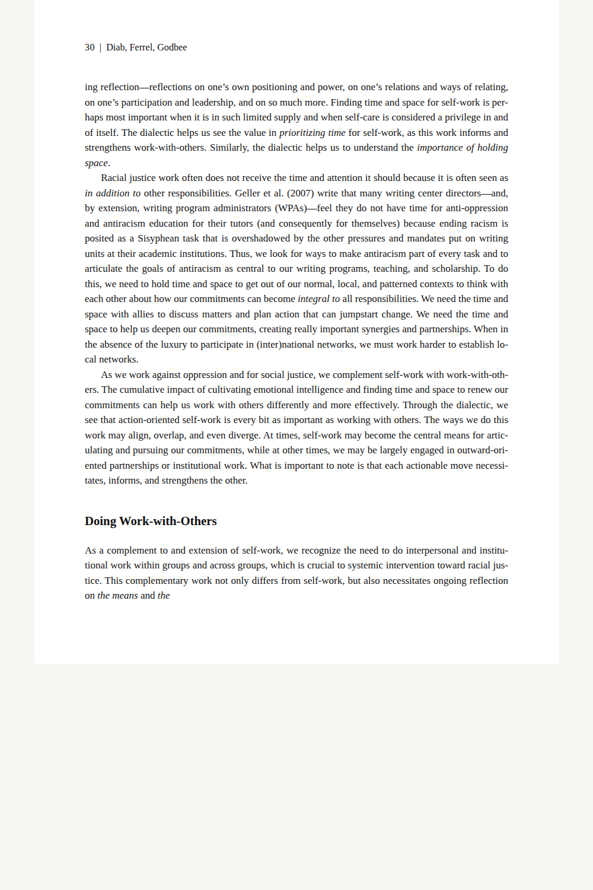30|Diab, Ferrel, Godbee
ing reflection—reflections on one’s own positioning and power, on one’s relations and ways of relating, on one’s participation and leadership, and on so much more. Finding time and space for self-work is perhaps most important when it is in such limited supply and when self-care is considered a privilege in and of itself. The dialectic helps us see the value in prioritizing time for self-work, as this work informs and strengthens work-with-others. Similarly, the dialectic helps us to understand the importance of holding space.
Racial justice work often does not receive the time and attention it should because it is often seen as in addition to other responsibilities. Geller et al. (2007) write that many writing center directors—and, by extension, writing program administrators (WPAs)—feel they do not have time for anti-oppression and antiracism education for their tutors (and consequently for themselves) because ending racism is posited as a Sisyphean task that is overshadowed by the other pressures and mandates put on writing units at their academic institutions. Thus, we look for ways to make antiracism part of every task and to articulate the goals of antiracism as central to our writing programs, teaching, and scholarship. To do this, we need to hold time and space to get out of our normal, local, and patterned contexts to think with each other about how our commitments can become integral to all responsibilities. We need the time and space with allies to discuss matters and plan action that can jumpstart change. We need the time and space to help us deepen our commitments, creating really important synergies and partnerships. When in the absence of the luxury to participate in (inter)national networks, we must work harder to establish local networks.
As we work against oppression and for social justice, we complement self-work with work-with-others. The cumulative impact of cultivating emotional intelligence and finding time and space to renew our commitments can help us work with others differently and more effectively. Through the dialectic, we see that action-oriented self-work is every bit as important as working with others. The ways we do this work may align, overlap, and even diverge. At times, self-work may become the central means for articulating and pursuing our commitments, while at other times, we may be largely engaged in outward-oriented partnerships or institutional work. What is important to note is that each actionable move necessitates, informs, and strengthens the other.
Doing Work-with-Others
As a complement to and extension of self-work, we recognize the need to do interpersonal and institutional work within groups and across groups, which is crucial to systemic intervention toward racial justice. This complementary work not only differs from self-work, but also necessitates ongoing reflection on the means and the